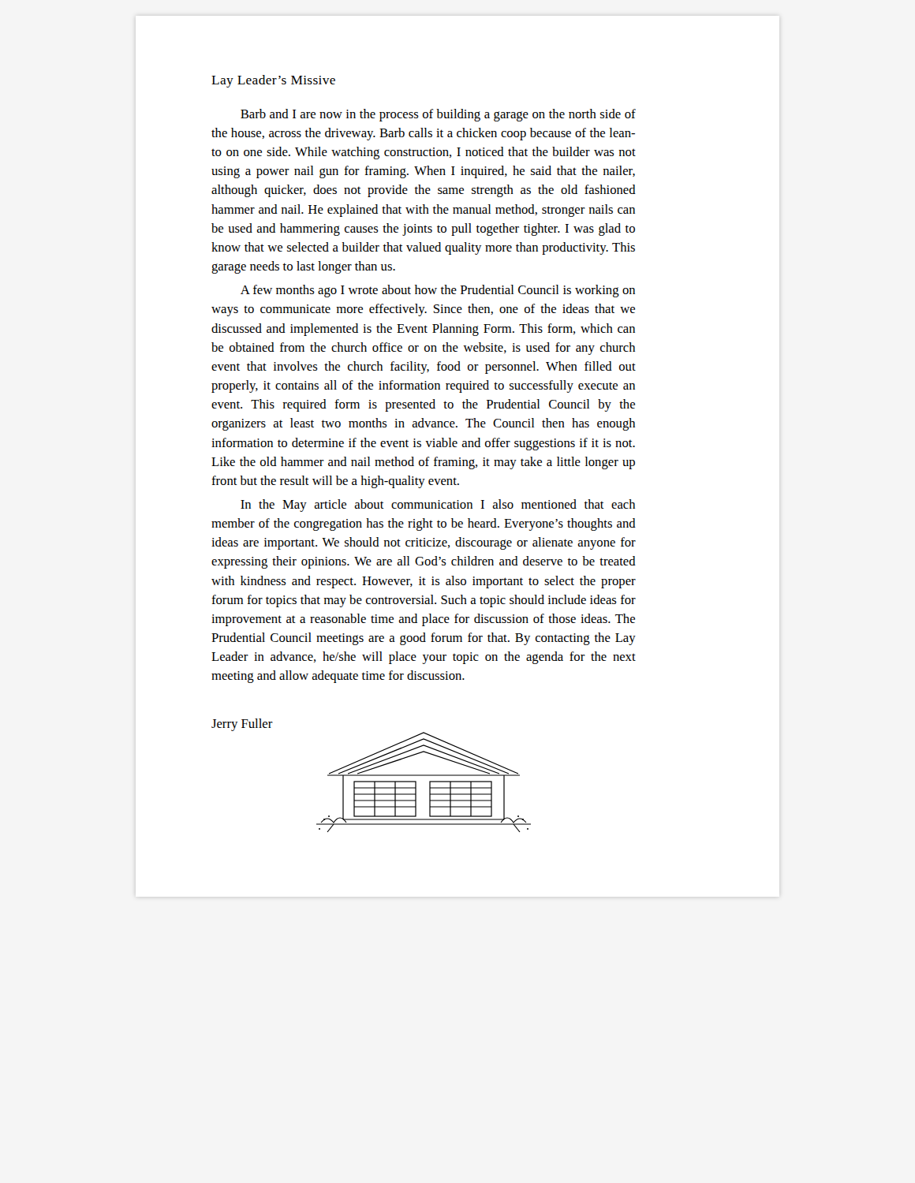Lay Leader’s Missive
Barb and I are now in the process of building a garage on the north side of the house, across the driveway. Barb calls it a chicken coop because of the lean-to on one side. While watching construction, I noticed that the builder was not using a power nail gun for framing. When I inquired, he said that the nailer, although quicker, does not provide the same strength as the old fashioned hammer and nail. He explained that with the manual method, stronger nails can be used and hammering causes the joints to pull together tighter. I was glad to know that we selected a builder that valued quality more than productivity. This garage needs to last longer than us.
A few months ago I wrote about how the Prudential Council is working on ways to communicate more effectively. Since then, one of the ideas that we discussed and implemented is the Event Planning Form. This form, which can be obtained from the church office or on the website, is used for any church event that involves the church facility, food or personnel. When filled out properly, it contains all of the information required to successfully execute an event. This required form is presented to the Prudential Council by the organizers at least two months in advance. The Council then has enough information to determine if the event is viable and offer suggestions if it is not. Like the old hammer and nail method of framing, it may take a little longer up front but the result will be a high-quality event.
In the May article about communication I also mentioned that each member of the congregation has the right to be heard. Everyone’s thoughts and ideas are important. We should not criticize, discourage or alienate anyone for expressing their opinions. We are all God’s children and deserve to be treated with kindness and respect. However, it is also important to select the proper forum for topics that may be controversial. Such a topic should include ideas for improvement at a reasonable time and place for discussion of those ideas. The Prudential Council meetings are a good forum for that. By contacting the Lay Leader in advance, he/she will place your topic on the agenda for the next meeting and allow adequate time for discussion.
Jerry Fuller